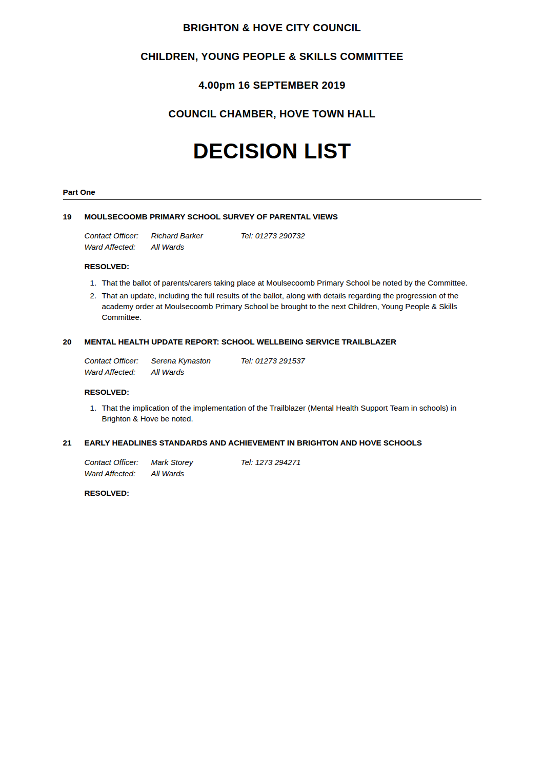BRIGHTON & HOVE CITY COUNCIL
CHILDREN, YOUNG PEOPLE & SKILLS COMMITTEE
4.00pm 16 SEPTEMBER 2019
COUNCIL CHAMBER, HOVE TOWN HALL
DECISION LIST
Part One
19 MOULSECOOMB PRIMARY SCHOOL SURVEY OF PARENTAL VIEWS
| Contact Officer: | Richard Barker | Tel: 01273 290732 |
| Ward Affected: | All Wards | |
RESOLVED:
That the ballot of parents/carers taking place at Moulsecoomb Primary School be noted by the Committee.
That an update, including the full results of the ballot, along with details regarding the progression of the academy order at Moulsecoomb Primary School be brought to the next Children, Young People & Skills Committee.
20 MENTAL HEALTH UPDATE REPORT: SCHOOL WELLBEING SERVICE TRAILBLAZER
| Contact Officer: | Serena Kynaston | Tel: 01273 291537 |
| Ward Affected: | All Wards | |
RESOLVED:
That the implication of the implementation of the Trailblazer (Mental Health Support Team in schools) in Brighton & Hove be noted.
21 EARLY HEADLINES STANDARDS AND ACHIEVEMENT IN BRIGHTON AND HOVE SCHOOLS
| Contact Officer: | Mark Storey | Tel: 1273 294271 |
| Ward Affected: | All Wards | |
RESOLVED: